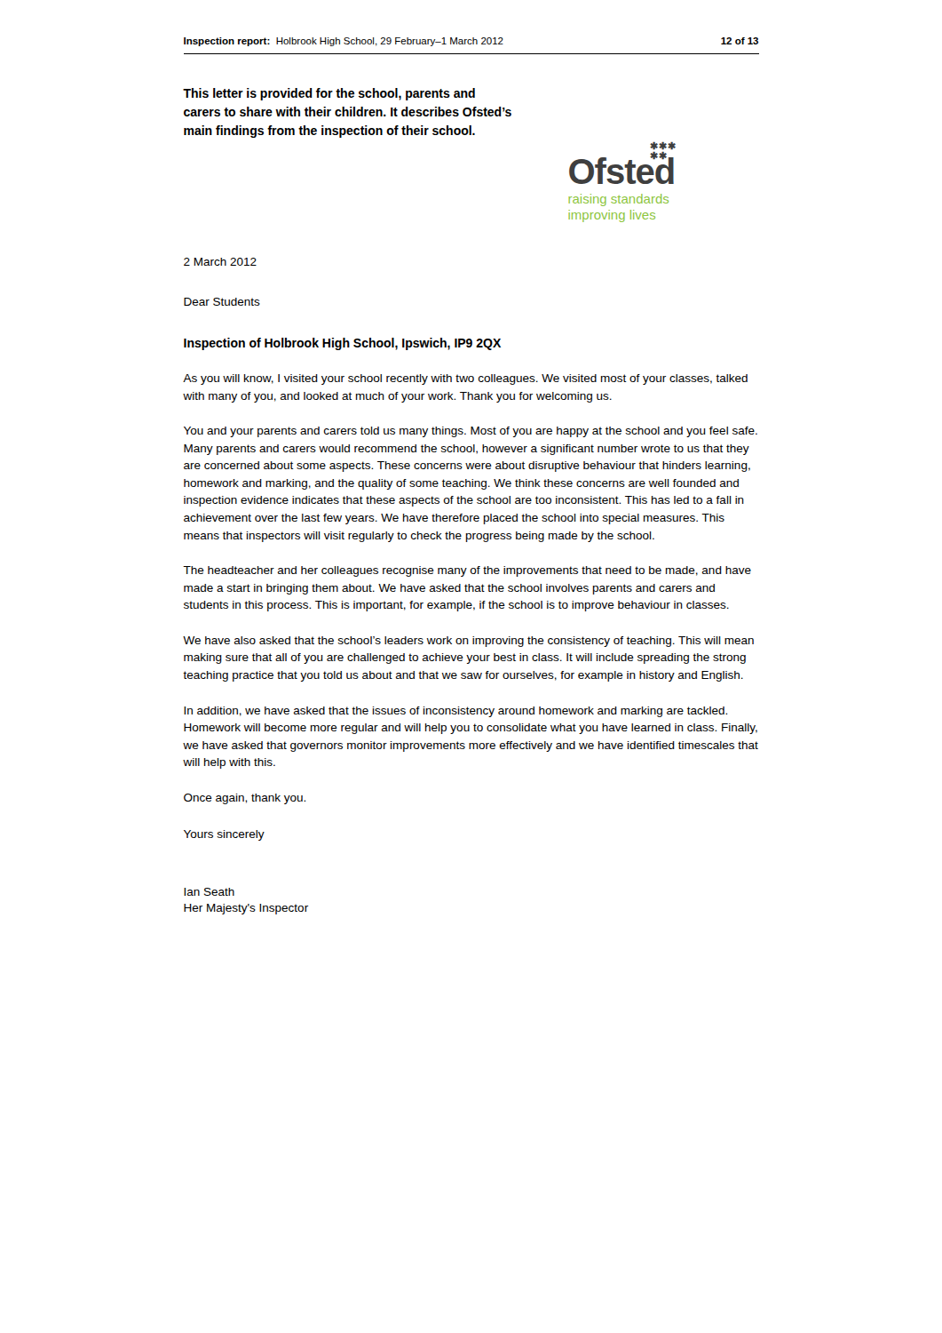Inspection report: Holbrook High School, 29 February–1 March 2012
12 of 13
This letter is provided for the school, parents and
carers to share with their children. It describes Ofsted’s
main findings from the inspection of their school.
Ofsted✱✱✱
✱✱
raising standards
improving lives
2 March 2012
Dear Students
Inspection of Holbrook High School, Ipswich, IP9 2QX
As you will know, I visited your school recently with two colleagues. We visited most of your classes, talked with many of you, and looked at much of your work. Thank you for welcoming us.
You and your parents and carers told us many things. Most of you are happy at the school and you feel safe. Many parents and carers would recommend the school, however a significant number wrote to us that they are concerned about some aspects. These concerns were about disruptive behaviour that hinders learning, homework and marking, and the quality of some teaching. We think these concerns are well founded and inspection evidence indicates that these aspects of the school are too inconsistent. This has led to a fall in achievement over the last few years. We have therefore placed the school into special measures. This means that inspectors will visit regularly to check the progress being made by the school.
The headteacher and her colleagues recognise many of the improvements that need to be made, and have made a start in bringing them about. We have asked that the school involves parents and carers and students in this process. This is important, for example, if the school is to improve behaviour in classes.
We have also asked that the school’s leaders work on improving the consistency of teaching. This will mean making sure that all of you are challenged to achieve your best in class. It will include spreading the strong teaching practice that you told us about and that we saw for ourselves, for example in history and English.
In addition, we have asked that the issues of inconsistency around homework and marking are tackled. Homework will become more regular and will help you to consolidate what you have learned in class. Finally, we have asked that governors monitor improvements more effectively and we have identified timescales that will help with this.
Once again, thank you.
Yours sincerely
Ian Seath
Her Majesty's Inspector